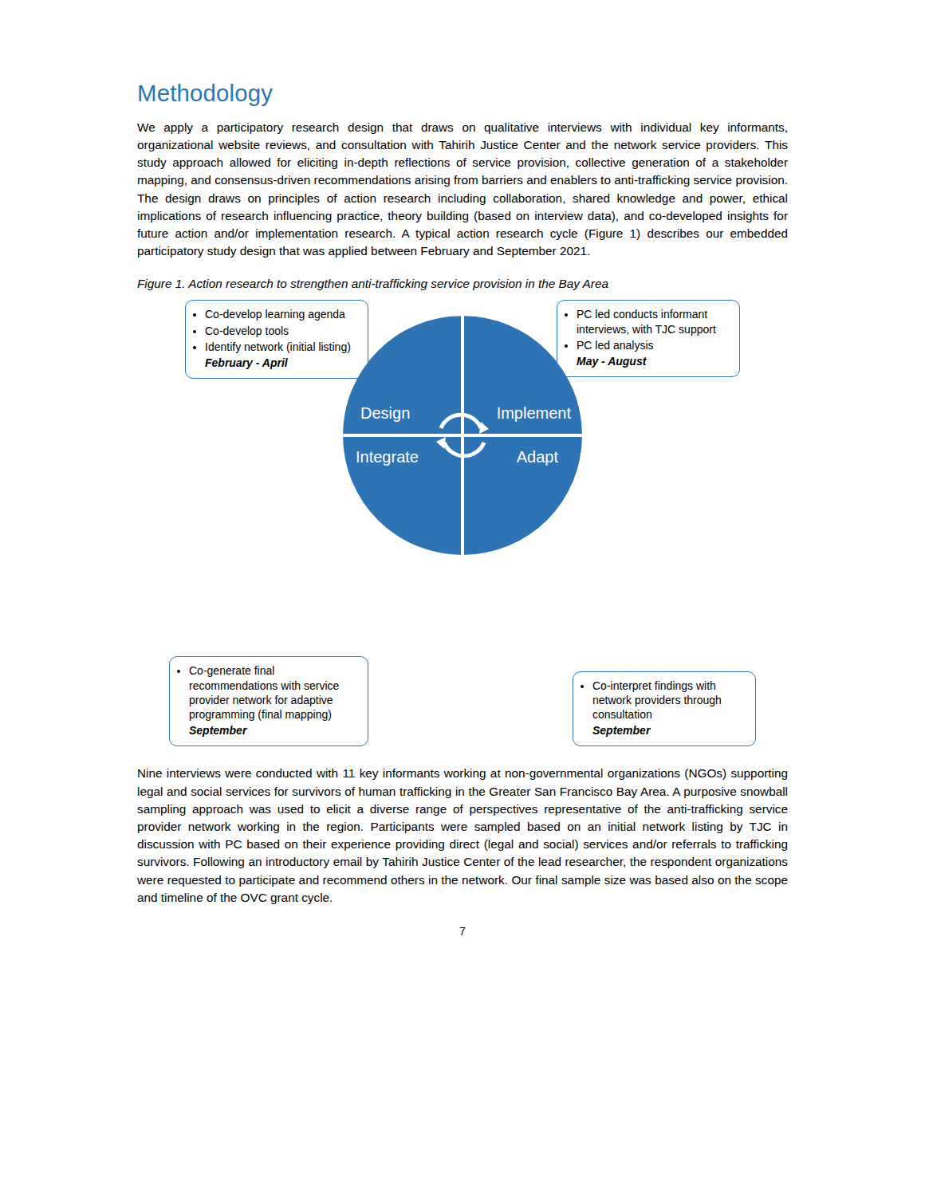Methodology
We apply a participatory research design that draws on qualitative interviews with individual key informants, organizational website reviews, and consultation with Tahirih Justice Center and the network service providers. This study approach allowed for eliciting in-depth reflections of service provision, collective generation of a stakeholder mapping, and consensus-driven recommendations arising from barriers and enablers to anti-trafficking service provision. The design draws on principles of action research including collaboration, shared knowledge and power, ethical implications of research influencing practice, theory building (based on interview data), and co-developed insights for future action and/or implementation research. A typical action research cycle (Figure 1) describes our embedded participatory study design that was applied between February and September 2021.
Figure 1. Action research to strengthen anti-trafficking service provision in the Bay Area
Co-develop learning agenda
Co-develop tools
Identify network (initial listing) February - April
PC led conducts informant interviews, with TJC support
PC led analysis May - August
Co-generate final recommendations with service provider network for adaptive programming (final mapping) September
Co-interpret findings with network providers through consultation September
Design Implement Integrate Adapt
Nine interviews were conducted with 11 key informants working at non-governmental organizations (NGOs) supporting legal and social services for survivors of human trafficking in the Greater San Francisco Bay Area. A purposive snowball sampling approach was used to elicit a diverse range of perspectives representative of the anti-trafficking service provider network working in the region. Participants were sampled based on an initial network listing by TJC in discussion with PC based on their experience providing direct (legal and social) services and/or referrals to trafficking survivors. Following an introductory email by Tahirih Justice Center of the lead researcher, the respondent organizations were requested to participate and recommend others in the network. Our final sample size was based also on the scope and timeline of the OVC grant cycle.
7